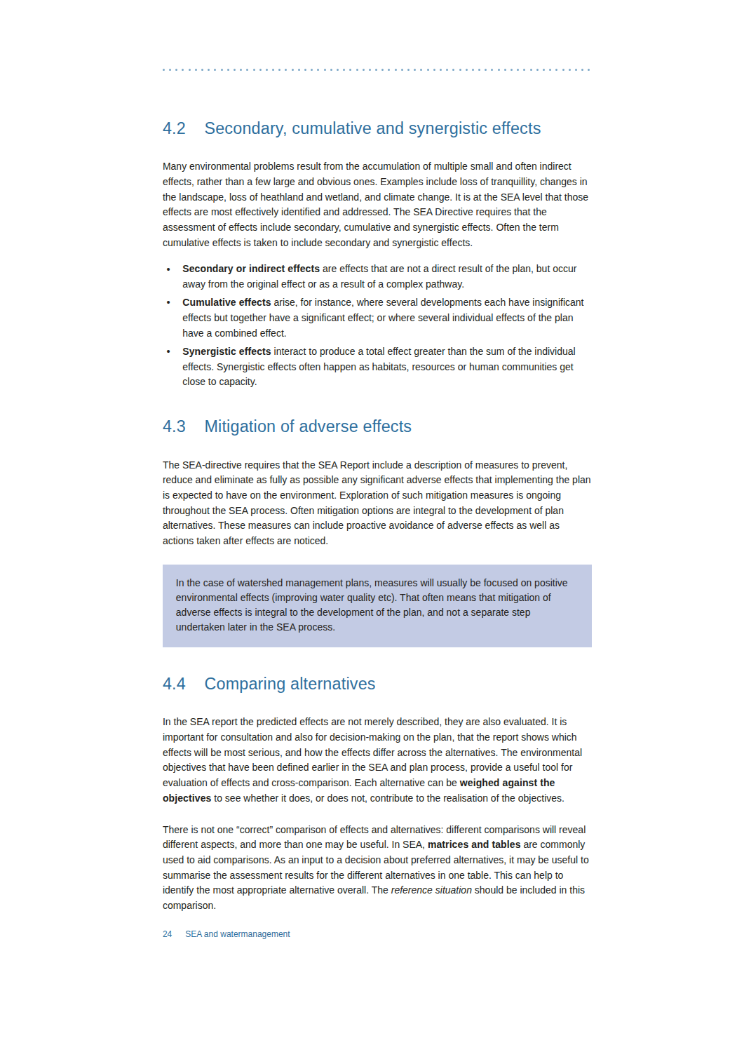4.2 Secondary, cumulative and synergistic effects
Many environmental problems result from the accumulation of multiple small and often indirect effects, rather than a few large and obvious ones. Examples include loss of tranquillity, changes in the landscape, loss of heathland and wetland, and climate change. It is at the SEA level that those effects are most effectively identified and addressed. The SEA Directive requires that the assessment of effects include secondary, cumulative and synergistic effects. Often the term cumulative effects is taken to include secondary and synergistic effects.
Secondary or indirect effects are effects that are not a direct result of the plan, but occur away from the original effect or as a result of a complex pathway.
Cumulative effects arise, for instance, where several developments each have insignificant effects but together have a significant effect; or where several individual effects of the plan have a combined effect.
Synergistic effects interact to produce a total effect greater than the sum of the individual effects. Synergistic effects often happen as habitats, resources or human communities get close to capacity.
4.3 Mitigation of adverse effects
The SEA-directive requires that the SEA Report include a description of measures to prevent, reduce and eliminate as fully as possible any significant adverse effects that implementing the plan is expected to have on the environment. Exploration of such mitigation measures is ongoing throughout the SEA process. Often mitigation options are integral to the development of plan alternatives. These measures can include proactive avoidance of adverse effects as well as actions taken after effects are noticed.
In the case of watershed management plans, measures will usually be focused on positive environmental effects (improving water quality etc). That often means that mitigation of adverse effects is integral to the development of the plan, and not a separate step undertaken later in the SEA process.
4.4 Comparing alternatives
In the SEA report the predicted effects are not merely described, they are also evaluated. It is important for consultation and also for decision-making on the plan, that the report shows which effects will be most serious, and how the effects differ across the alternatives. The environmental objectives that have been defined earlier in the SEA and plan process, provide a useful tool for evaluation of effects and cross-comparison. Each alternative can be weighed against the objectives to see whether it does, or does not, contribute to the realisation of the objectives.
There is not one “correct” comparison of effects and alternatives: different comparisons will reveal different aspects, and more than one may be useful. In SEA, matrices and tables are commonly used to aid comparisons. As an input to a decision about preferred alternatives, it may be useful to summarise the assessment results for the different alternatives in one table. This can help to identify the most appropriate alternative overall. The reference situation should be included in this comparison.
24 SEA and watermanagement